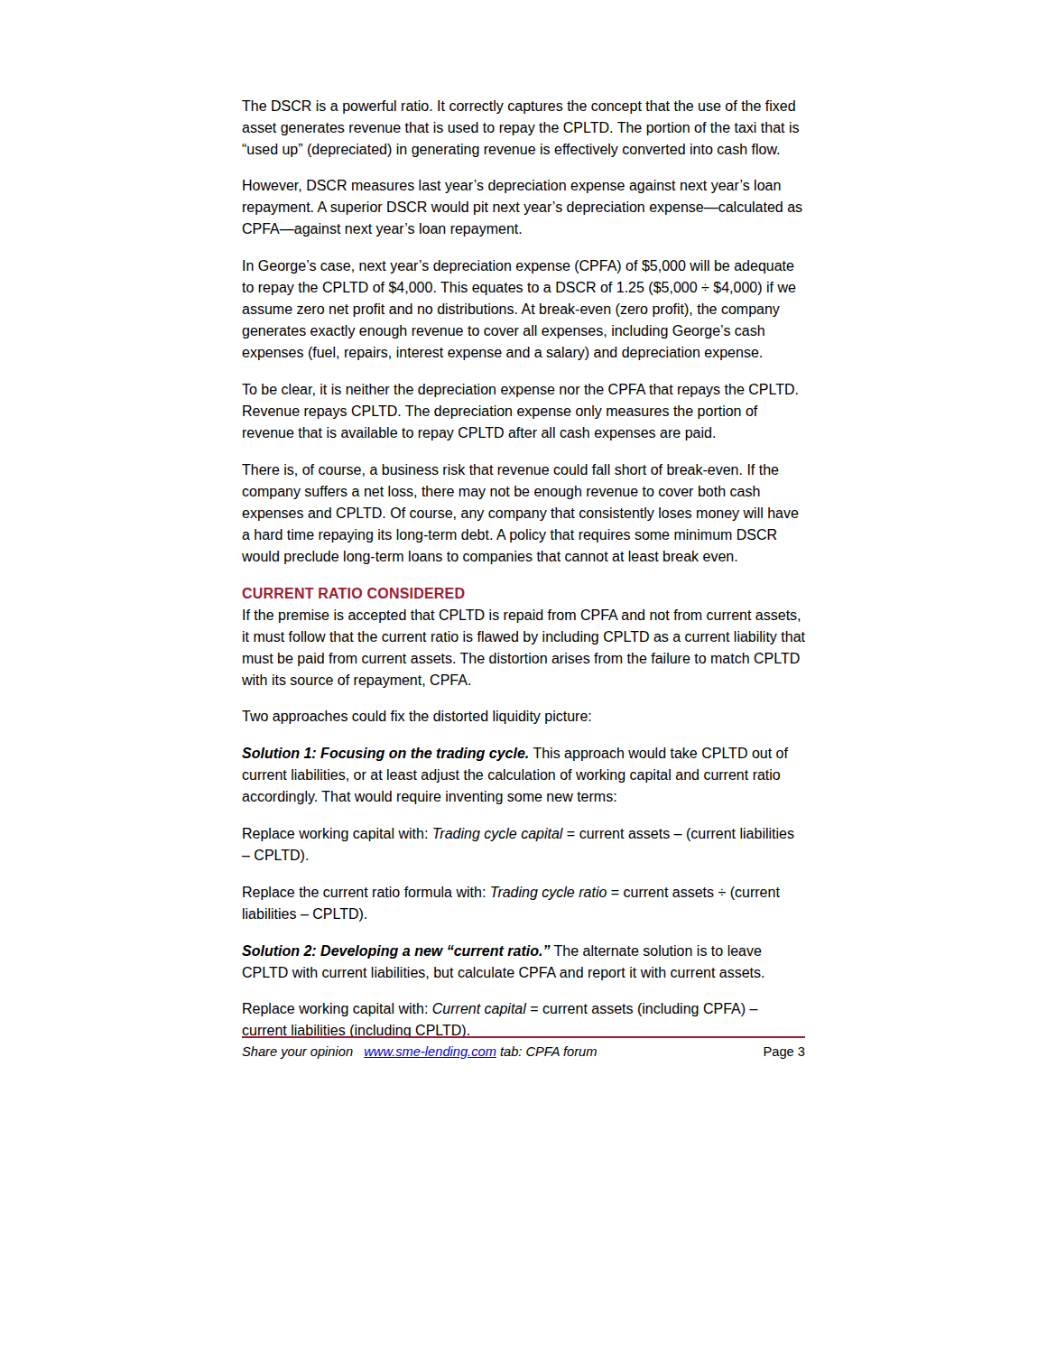The DSCR is a powerful ratio. It correctly captures the concept that the use of the fixed asset generates revenue that is used to repay the CPLTD. The portion of the taxi that is “used up” (depreciated) in generating revenue is effectively converted into cash flow.
However, DSCR measures last year’s depreciation expense against next year’s loan repayment. A superior DSCR would pit next year’s depreciation expense—calculated as CPFA—against next year’s loan repayment.
In George’s case, next year’s depreciation expense (CPFA) of $5,000 will be adequate to repay the CPLTD of $4,000. This equates to a DSCR of 1.25 ($5,000 ÷ $4,000) if we assume zero net profit and no distributions. At break-even (zero profit), the company generates exactly enough revenue to cover all expenses, including George’s cash expenses (fuel, repairs, interest expense and a salary) and depreciation expense.
To be clear, it is neither the depreciation expense nor the CPFA that repays the CPLTD. Revenue repays CPLTD. The depreciation expense only measures the portion of revenue that is available to repay CPLTD after all cash expenses are paid.
There is, of course, a business risk that revenue could fall short of break-even. If the company suffers a net loss, there may not be enough revenue to cover both cash expenses and CPLTD. Of course, any company that consistently loses money will have a hard time repaying its long-term debt. A policy that requires some minimum DSCR would preclude long-term loans to companies that cannot at least break even.
CURRENT RATIO CONSIDERED
If the premise is accepted that CPLTD is repaid from CPFA and not from current assets, it must follow that the current ratio is flawed by including CPLTD as a current liability that must be paid from current assets. The distortion arises from the failure to match CPLTD with its source of repayment, CPFA.
Two approaches could fix the distorted liquidity picture:
Solution 1: Focusing on the trading cycle. This approach would take CPLTD out of current liabilities, or at least adjust the calculation of working capital and current ratio accordingly. That would require inventing some new terms:
Replace working capital with: Trading cycle capital = current assets – (current liabilities – CPLTD).
Replace the current ratio formula with: Trading cycle ratio = current assets ÷ (current liabilities – CPLTD).
Solution 2: Developing a new “current ratio.” The alternate solution is to leave CPLTD with current liabilities, but calculate CPFA and report it with current assets.
Replace working capital with: Current capital = current assets (including CPFA) – current liabilities (including CPLTD).
Share your opinion www.sme-lending.com tab: CPFA forum
Page 3